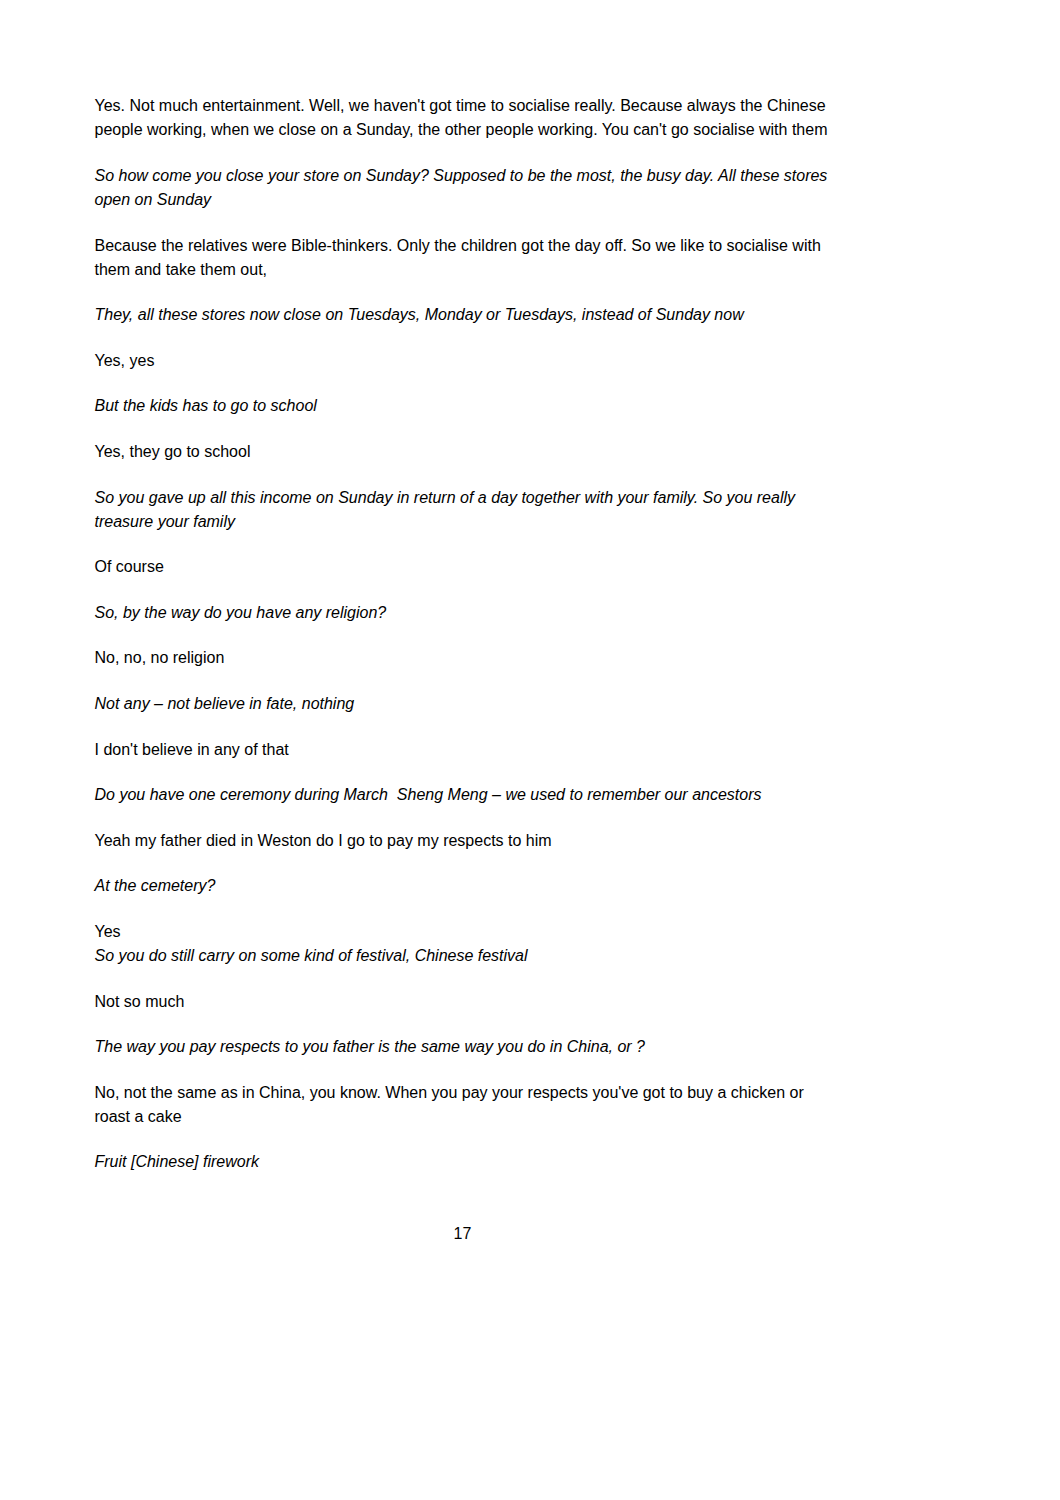Yes. Not much entertainment. Well, we haven't got time to socialise really. Because always the Chinese people working, when we close on a Sunday, the other people working. You can't go socialise with them
So how come you close your store on Sunday? Supposed to be the most, the busy day. All these stores open on Sunday
Because the relatives were Bible-thinkers. Only the children got the day off. So we like to socialise with them and take them out,
They, all these stores now close on Tuesdays, Monday or Tuesdays, instead of Sunday now
Yes, yes
But the kids has to go to school
Yes, they go to school
So you gave up all this income on Sunday in return of a day together with your family. So you really treasure your family
Of course
So, by the way do you have any religion?
No, no, no religion
Not any – not believe in fate, nothing
I don't believe in any of that
Do you have one ceremony during March Sheng Meng – we used to remember our ancestors
Yeah my father died in Weston do I go to pay my respects to him
At the cemetery?
Yes
So you do still carry on some kind of festival, Chinese festival
Not so much
The way you pay respects to you father is the same way you do in China, or ?
No, not the same as in China, you know. When you pay your respects you've got to buy a chicken or roast a cake
Fruit [Chinese] firework
17